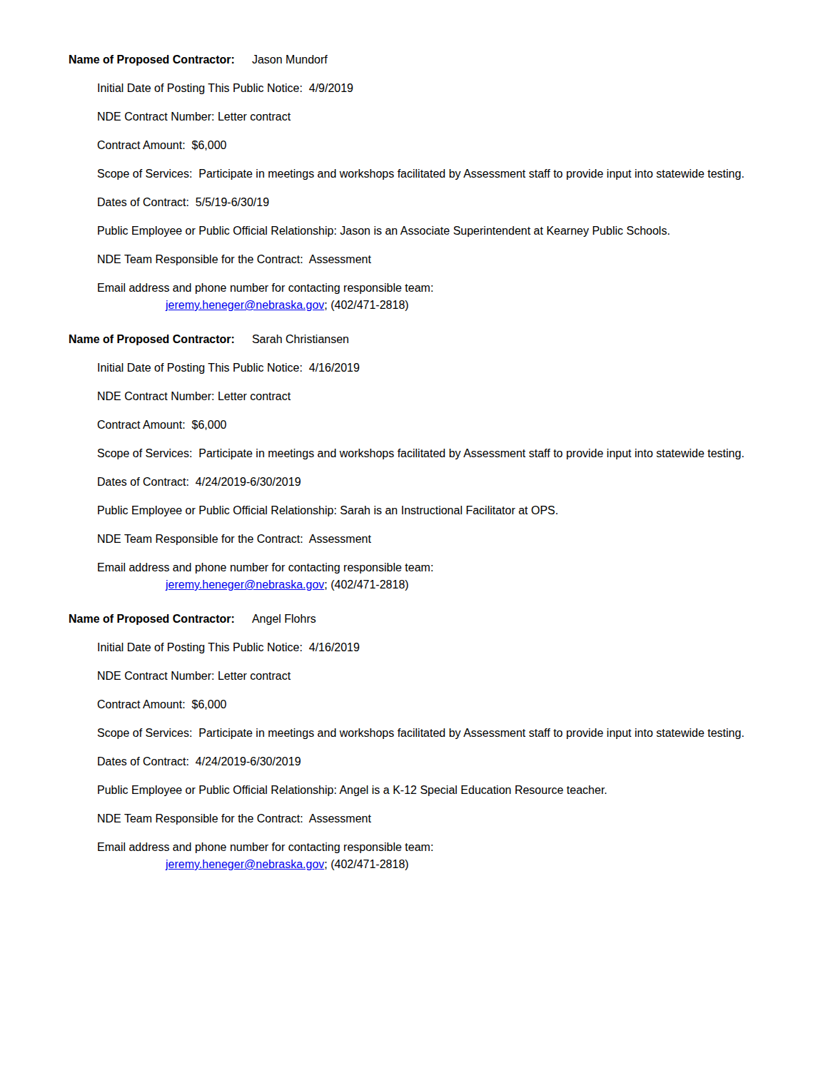Name of Proposed Contractor:Jason Mundorf
Initial Date of Posting This Public Notice: 4/9/2019
NDE Contract Number: Letter contract
Contract Amount: $6,000
Scope of Services: Participate in meetings and workshops facilitated by Assessment staff to provide input into statewide testing.
Dates of Contract: 5/5/19-6/30/19
Public Employee or Public Official Relationship: Jason is an Associate Superintendent at Kearney Public Schools.
NDE Team Responsible for the Contract: Assessment
Email address and phone number for contacting responsible team:
jeremy.heneger@nebraska.gov; (402/471-2818)
Name of Proposed Contractor:Sarah Christiansen
Initial Date of Posting This Public Notice: 4/16/2019
NDE Contract Number: Letter contract
Contract Amount: $6,000
Scope of Services: Participate in meetings and workshops facilitated by Assessment staff to provide input into statewide testing.
Dates of Contract: 4/24/2019-6/30/2019
Public Employee or Public Official Relationship: Sarah is an Instructional Facilitator at OPS.
NDE Team Responsible for the Contract: Assessment
Email address and phone number for contacting responsible team:
jeremy.heneger@nebraska.gov; (402/471-2818)
Name of Proposed Contractor:Angel Flohrs
Initial Date of Posting This Public Notice: 4/16/2019
NDE Contract Number: Letter contract
Contract Amount: $6,000
Scope of Services: Participate in meetings and workshops facilitated by Assessment staff to provide input into statewide testing.
Dates of Contract: 4/24/2019-6/30/2019
Public Employee or Public Official Relationship: Angel is a K-12 Special Education Resource teacher.
NDE Team Responsible for the Contract: Assessment
Email address and phone number for contacting responsible team:
jeremy.heneger@nebraska.gov; (402/471-2818)